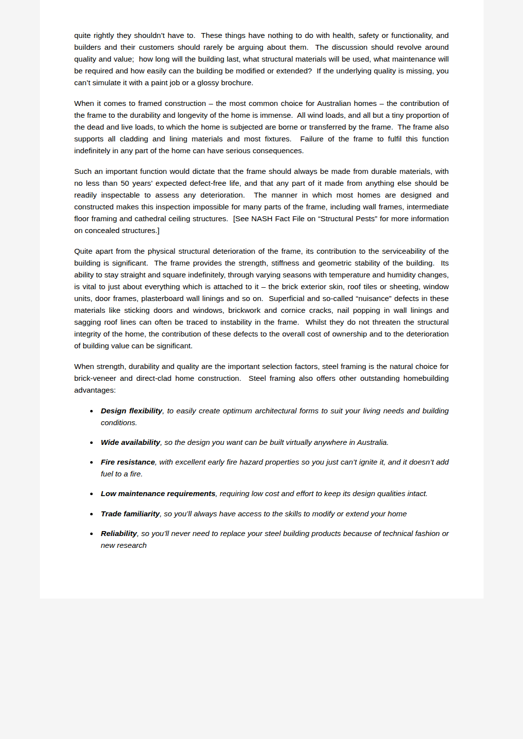quite rightly they shouldn’t have to. These things have nothing to do with health, safety or functionality, and builders and their customers should rarely be arguing about them. The discussion should revolve around quality and value; how long will the building last, what structural materials will be used, what maintenance will be required and how easily can the building be modified or extended? If the underlying quality is missing, you can’t simulate it with a paint job or a glossy brochure.
When it comes to framed construction – the most common choice for Australian homes – the contribution of the frame to the durability and longevity of the home is immense. All wind loads, and all but a tiny proportion of the dead and live loads, to which the home is subjected are borne or transferred by the frame. The frame also supports all cladding and lining materials and most fixtures. Failure of the frame to fulfil this function indefinitely in any part of the home can have serious consequences.
Such an important function would dictate that the frame should always be made from durable materials, with no less than 50 years’ expected defect-free life, and that any part of it made from anything else should be readily inspectable to assess any deterioration. The manner in which most homes are designed and constructed makes this inspection impossible for many parts of the frame, including wall frames, intermediate floor framing and cathedral ceiling structures. [See NASH Fact File on “Structural Pests” for more information on concealed structures.]
Quite apart from the physical structural deterioration of the frame, its contribution to the serviceability of the building is significant. The frame provides the strength, stiffness and geometric stability of the building. Its ability to stay straight and square indefinitely, through varying seasons with temperature and humidity changes, is vital to just about everything which is attached to it – the brick exterior skin, roof tiles or sheeting, window units, door frames, plasterboard wall linings and so on. Superficial and so-called “nuisance” defects in these materials like sticking doors and windows, brickwork and cornice cracks, nail popping in wall linings and sagging roof lines can often be traced to instability in the frame. Whilst they do not threaten the structural integrity of the home, the contribution of these defects to the overall cost of ownership and to the deterioration of building value can be significant.
When strength, durability and quality are the important selection factors, steel framing is the natural choice for brick-veneer and direct-clad home construction. Steel framing also offers other outstanding homebuilding advantages:
Design flexibility, to easily create optimum architectural forms to suit your living needs and building conditions.
Wide availability, so the design you want can be built virtually anywhere in Australia.
Fire resistance, with excellent early fire hazard properties so you just can’t ignite it, and it doesn’t add fuel to a fire.
Low maintenance requirements, requiring low cost and effort to keep its design qualities intact.
Trade familiarity, so you’ll always have access to the skills to modify or extend your home
Reliability, so you’ll never need to replace your steel building products because of technical fashion or new research